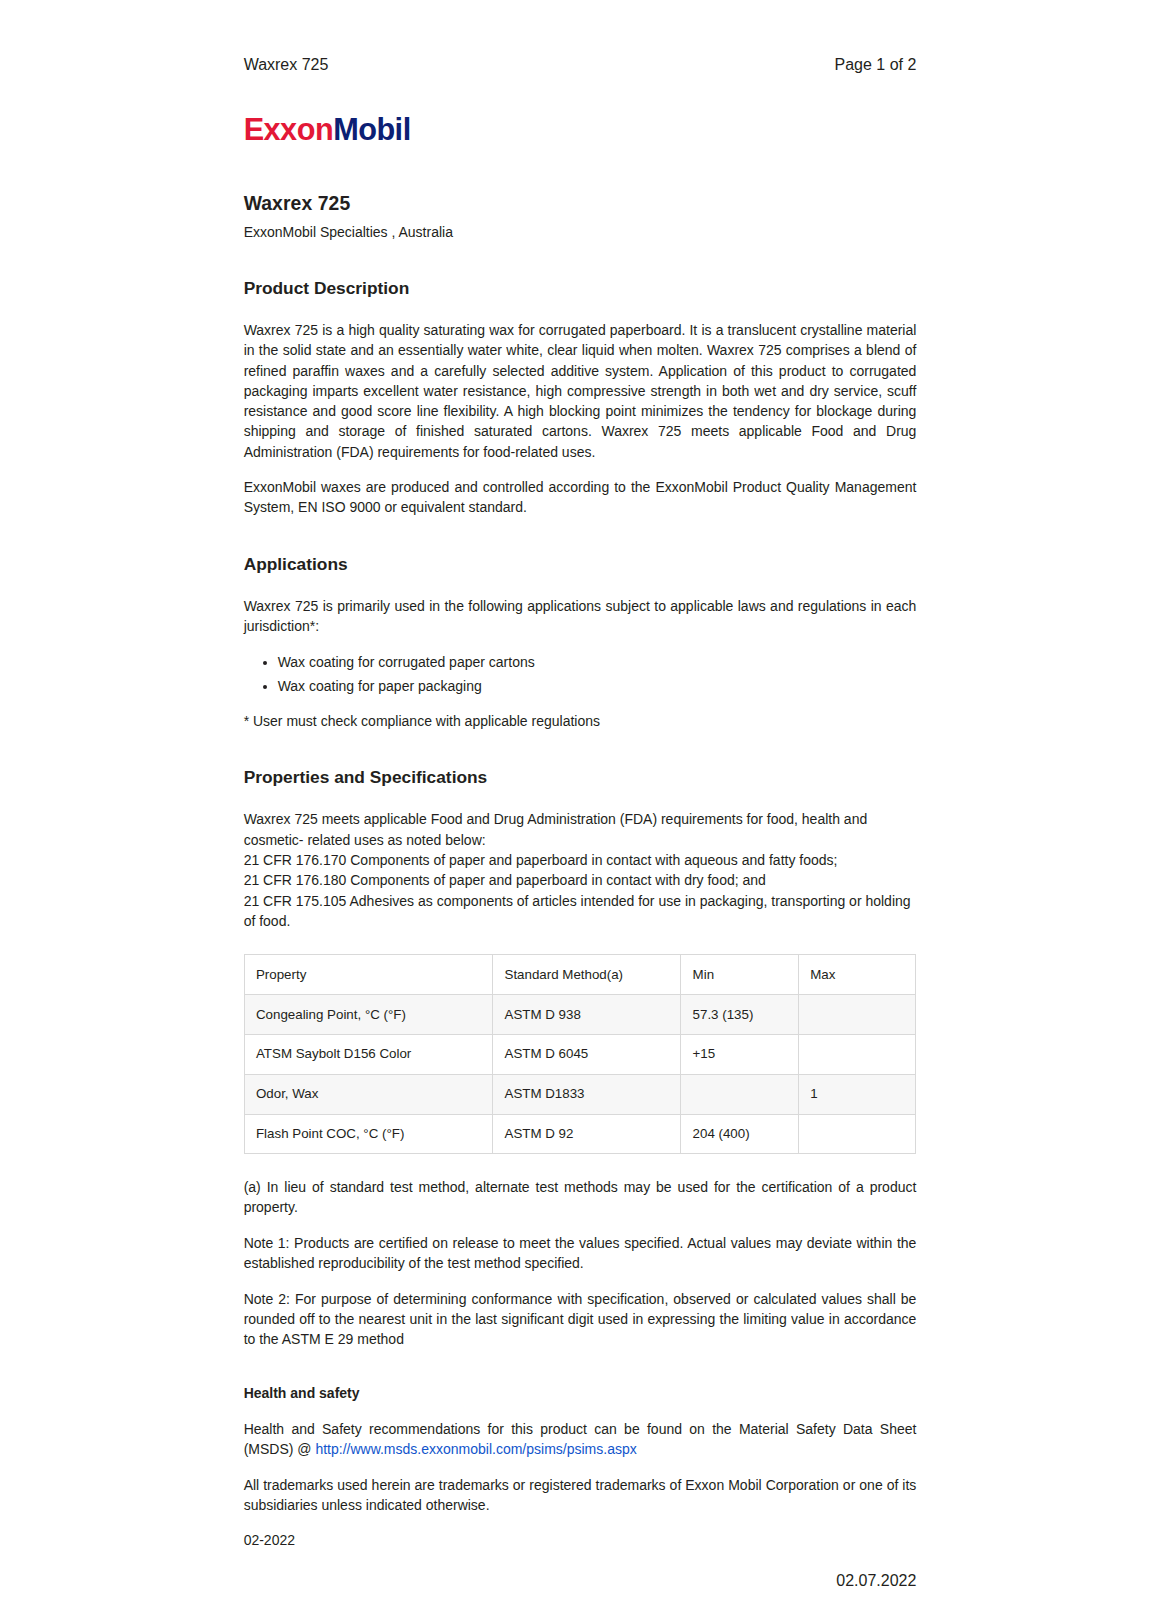Waxrex 725
Page 1 of 2
Exx on Mobil
Waxrex 725
ExxonMobil Specialties , Australia
Product Description
Waxrex 725 is a high quality saturating wax for corrugated paperboard. It is a translucent crystalline material in the solid state and an essentially water white, clear liquid when molten. Waxrex 725 comprises a blend of refined paraffin waxes and a carefully selected additive system. Application of this product to corrugated packaging imparts excellent water resistance, high compressive strength in both wet and dry service, scuff resistance and good score line flexibility. A high blocking point minimizes the tendency for blockage during shipping and storage of finished saturated cartons. Waxrex 725 meets applicable Food and Drug Administration (FDA) requirements for food-related uses.
ExxonMobil waxes are produced and controlled according to the ExxonMobil Product Quality Management System, EN ISO 9000 or equivalent standard.
Applications
Waxrex 725 is primarily used in the following applications subject to applicable laws and regulations in each jurisdiction*:
Wax coating for corrugated paper cartons
Wax coating for paper packaging
* User must check compliance with applicable regulations
Properties and Specifications
Waxrex 725 meets applicable Food and Drug Administration (FDA) requirements for food, health and cosmetic- related uses as noted below:
21 CFR 176.170 Components of paper and paperboard in contact with aqueous and fatty foods;
21 CFR 176.180 Components of paper and paperboard in contact with dry food; and
21 CFR 175.105 Adhesives as components of articles intended for use in packaging, transporting or holding of food.
| Property | Standard Method(a) | Min | Max |
| --- | --- | --- | --- |
| Congealing Point, °C (°F) | ASTM D 938 | 57.3 (135) | |
| ATSM Saybolt D156 Color | ASTM D 6045 | +15 | |
| Odor, Wax | ASTM D1833 | | 1 |
| Flash Point COC, °C (°F) | ASTM D 92 | 204 (400) | |
(a) In lieu of standard test method, alternate test methods may be used for the certification of a product property.
Note 1: Products are certified on release to meet the values specified. Actual values may deviate within the established reproducibility of the test method specified.
Note 2: For purpose of determining conformance with specification, observed or calculated values shall be rounded off to the nearest unit in the last significant digit used in expressing the limiting value in accordance to the ASTM E 29 method
Health and safety
Health and Safety recommendations for this product can be found on the Material Safety Data Sheet (MSDS) @ http://www.msds.exxonmobil.com/psims/psims.aspx
All trademarks used herein are trademarks or registered trademarks of Exxon Mobil Corporation or one of its subsidiaries unless indicated otherwise.
02-2022
02.07.2022